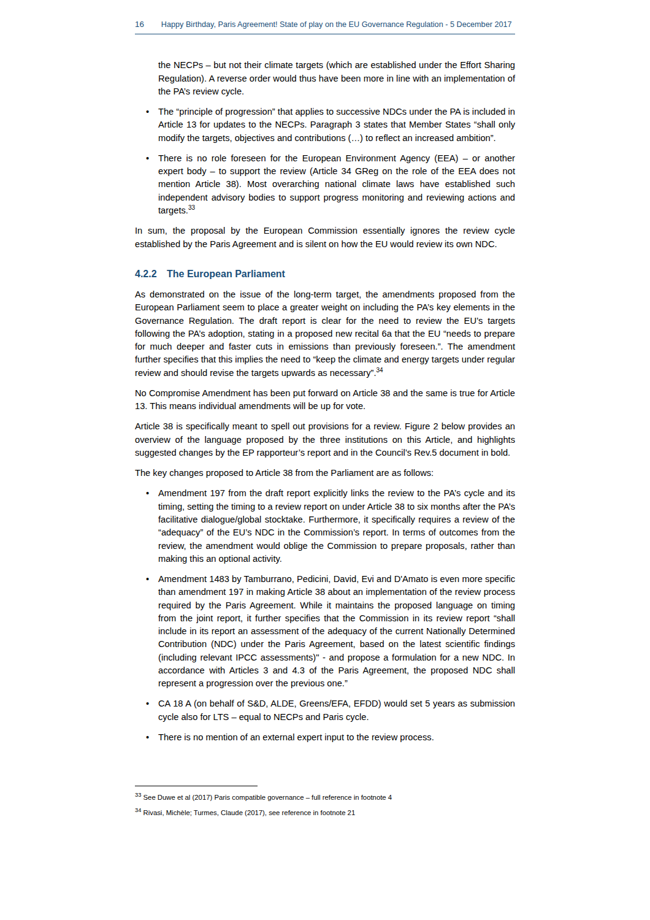16 Happy Birthday, Paris Agreement! State of play on the EU Governance Regulation - 5 December 2017
the NECPs – but not their climate targets (which are established under the Effort Sharing Regulation). A reverse order would thus have been more in line with an implementation of the PA’s review cycle.
The “principle of progression” that applies to successive NDCs under the PA is included in Article 13 for updates to the NECPs. Paragraph 3 states that Member States “shall only modify the targets, objectives and contributions (…) to reflect an increased ambition”.
There is no role foreseen for the European Environment Agency (EEA) – or another expert body – to support the review (Article 34 GReg on the role of the EEA does not mention Article 38). Most overarching national climate laws have established such independent advisory bodies to support progress monitoring and reviewing actions and targets.33
In sum, the proposal by the European Commission essentially ignores the review cycle established by the Paris Agreement and is silent on how the EU would review its own NDC.
4.2.2 The European Parliament
As demonstrated on the issue of the long-term target, the amendments proposed from the European Parliament seem to place a greater weight on including the PA’s key elements in the Governance Regulation. The draft report is clear for the need to review the EU’s targets following the PA’s adoption, stating in a proposed new recital 6a that the EU “needs to prepare for much deeper and faster cuts in emissions than previously foreseen.”. The amendment further specifies that this implies the need to “keep the climate and energy targets under regular review and should revise the targets upwards as necessary”.34
No Compromise Amendment has been put forward on Article 38 and the same is true for Article 13. This means individual amendments will be up for vote.
Article 38 is specifically meant to spell out provisions for a review. Figure 2 below provides an overview of the language proposed by the three institutions on this Article, and highlights suggested changes by the EP rapporteur’s report and in the Council’s Rev.5 document in bold.
The key changes proposed to Article 38 from the Parliament are as follows:
Amendment 197 from the draft report explicitly links the review to the PA’s cycle and its timing, setting the timing to a review report on under Article 38 to six months after the PA’s facilitative dialogue/global stocktake. Furthermore, it specifically requires a review of the “adequacy” of the EU’s NDC in the Commission’s report. In terms of outcomes from the review, the amendment would oblige the Commission to prepare proposals, rather than making this an optional activity.
Amendment 1483 by Tamburrano, Pedicini, David, Evi and D'Amato is even more specific than amendment 197 in making Article 38 about an implementation of the review process required by the Paris Agreement. While it maintains the proposed language on timing from the joint report, it further specifies that the Commission in its review report “shall include in its report an assessment of the adequacy of the current Nationally Determined Contribution (NDC) under the Paris Agreement, based on the latest scientific findings (including relevant IPCC assessments)" - and propose a formulation for a new NDC. In accordance with Articles 3 and 4.3 of the Paris Agreement, the proposed NDC shall represent a progression over the previous one.”
CA 18 A (on behalf of S&D, ALDE, Greens/EFA, EFDD) would set 5 years as submission cycle also for LTS – equal to NECPs and Paris cycle.
There is no mention of an external expert input to the review process.
33 See Duwe et al (2017) Paris compatible governance – full reference in footnote 4
34 Rivasi, Michèle; Turmes, Claude (2017), see reference in footnote 21